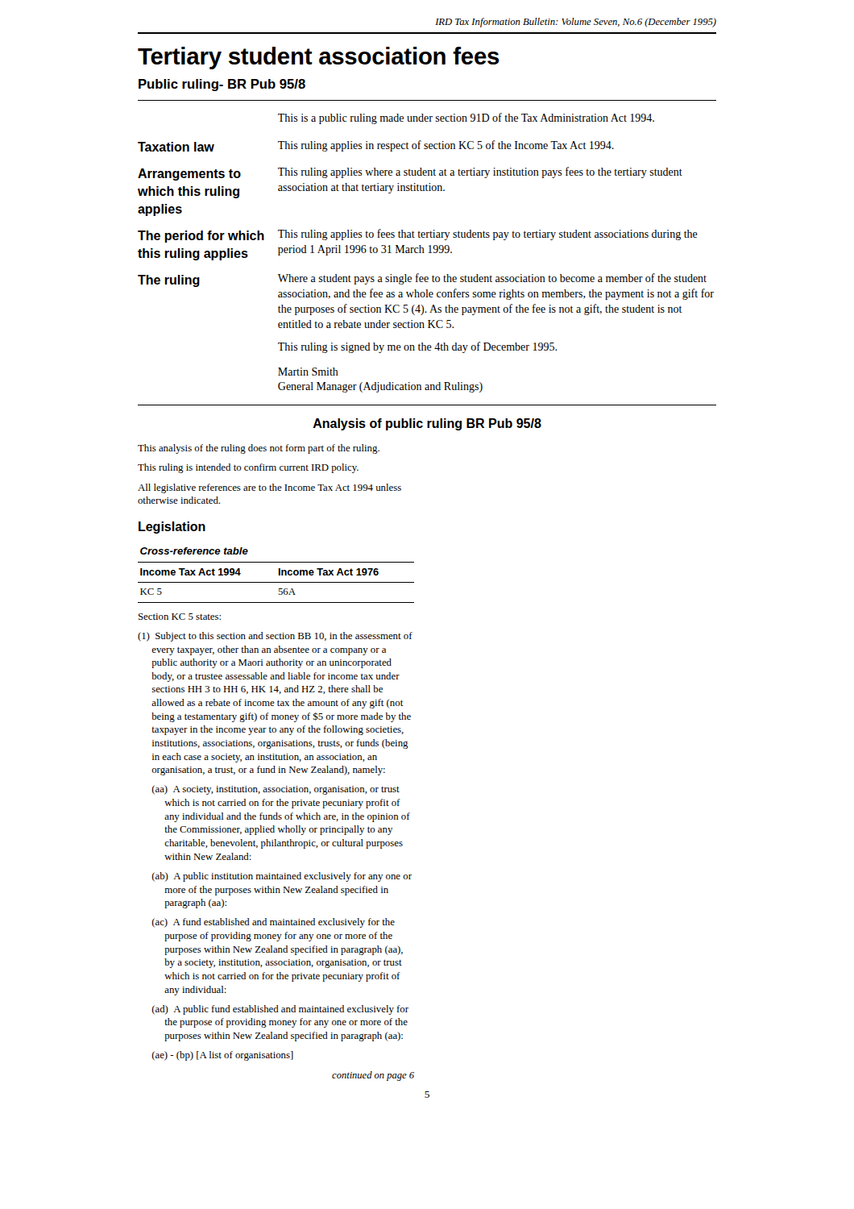IRD Tax Information Bulletin: Volume Seven, No.6 (December 1995)
Tertiary student association fees
Public ruling- BR Pub 95/8
This is a public ruling made under section 91D of the Tax Administration Act 1994.
Taxation law
This ruling applies in respect of section KC 5 of the Income Tax Act 1994.
Arrangements to which this ruling applies
This ruling applies where a student at a tertiary institution pays fees to the tertiary student association at that tertiary institution.
The period for which this ruling applies
This ruling applies to fees that tertiary students pay to tertiary student associations during the period 1 April 1996 to 31 March 1999.
The ruling
Where a student pays a single fee to the student association to become a member of the student association, and the fee as a whole confers some rights on members, the payment is not a gift for the purposes of section KC 5 (4). As the payment of the fee is not a gift, the student is not entitled to a rebate under section KC 5.
This ruling is signed by me on the 4th day of December 1995.
Martin Smith
General Manager (Adjudication and Rulings)
Analysis of public ruling BR Pub 95/8
This analysis of the ruling does not form part of the ruling.
This ruling is intended to confirm current IRD policy.
All legislative references are to the Income Tax Act 1994 unless otherwise indicated.
Legislation
Cross-reference table
| Income Tax Act 1994 | Income Tax Act 1976 |
| --- | --- |
| KC 5 | 56A |
Section KC 5 states:
(1) Subject to this section and section BB 10, in the assessment of every taxpayer, other than an absentee or a company or a public authority or a Maori authority or an unincorporated body, or a trustee assessable and liable for income tax under sections HH 3 to HH 6, HK 14, and HZ 2, there shall be allowed as a rebate of income tax the amount of any gift (not being a testamentary gift) of money of $5 or more made by the taxpayer in the income year to any of the following societies, institutions, associations, organisations, trusts, or funds (being in each case a society, an institution, an association, an organisation, a trust, or a fund in New Zealand), namely:
(aa) A society, institution, association, organisation, or trust which is not carried on for the private pecuniary profit of any individual and the funds of which are, in the opinion of the Commissioner, applied wholly or principally to any charitable, benevolent, philanthropic, or cultural purposes within New Zealand:
(ab) A public institution maintained exclusively for any one or more of the purposes within New Zealand specified in paragraph (aa):
(ac) A fund established and maintained exclusively for the purpose of providing money for any one or more of the purposes within New Zealand specified in paragraph (aa), by a society, institution, association, organisation, or trust which is not carried on for the private pecuniary profit of any individual:
(ad) A public fund established and maintained exclusively for the purpose of providing money for any one or more of the purposes within New Zealand specified in paragraph (aa):
(ae) - (bp) [A list of organisations]
continued on page 6
5